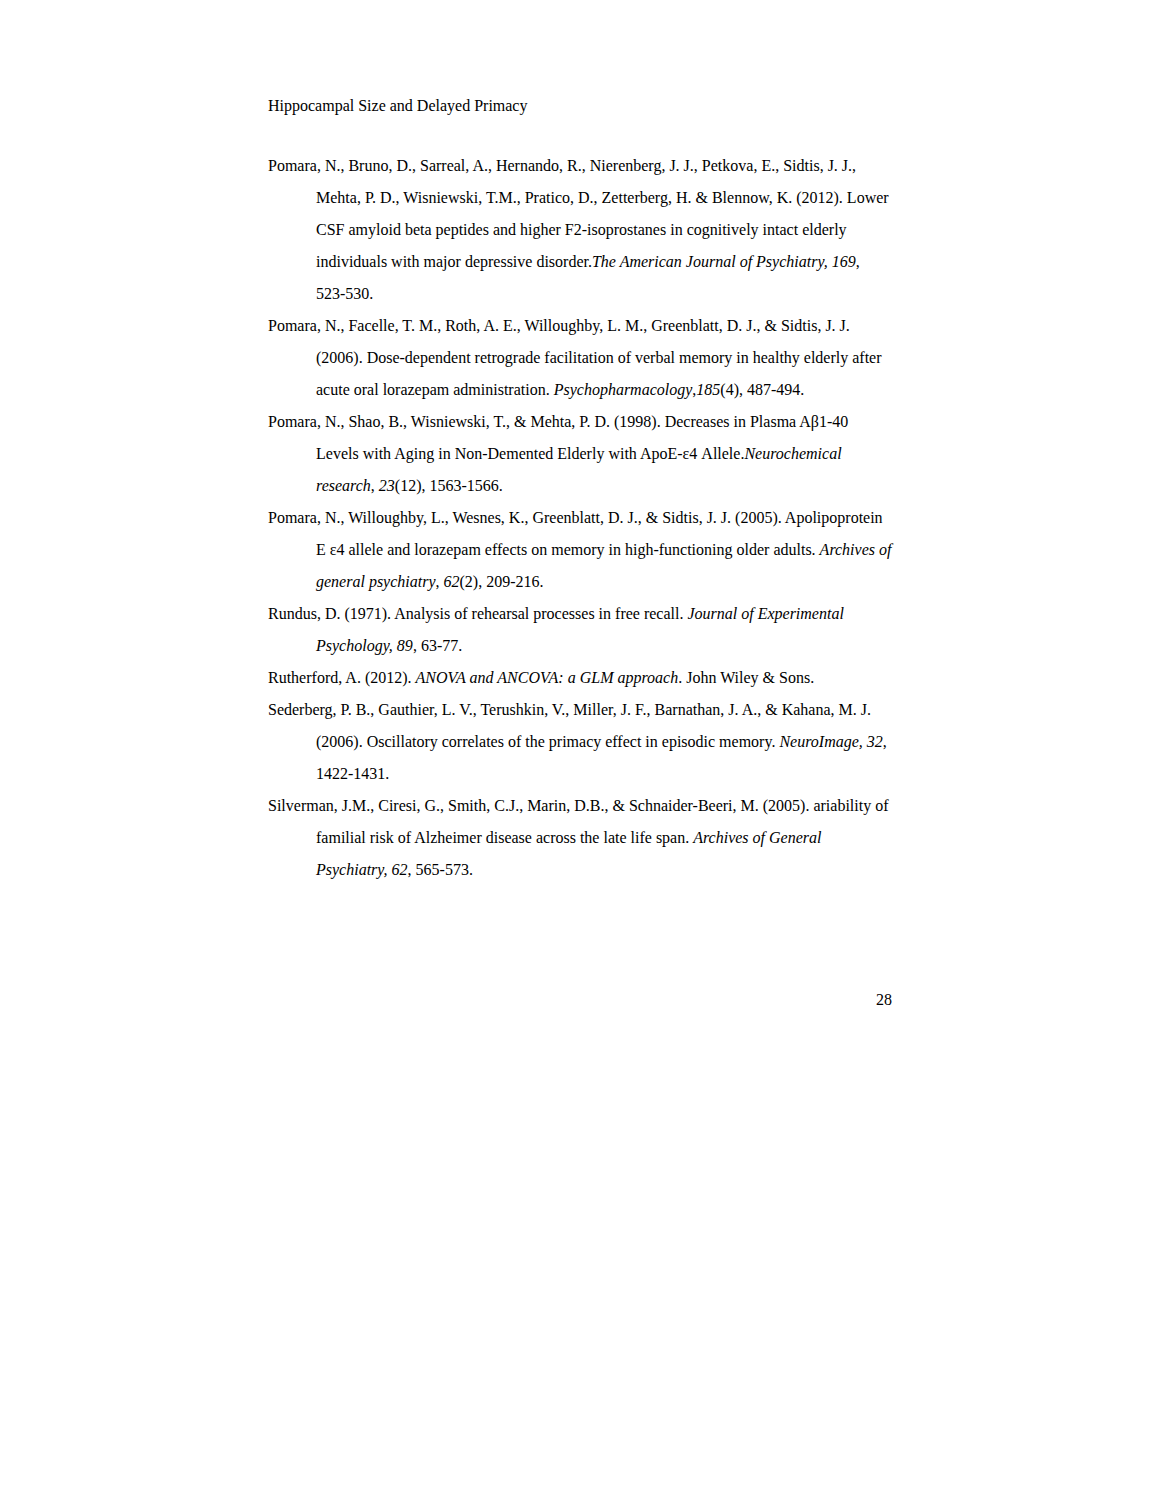Hippocampal Size and Delayed Primacy
Pomara, N., Bruno, D., Sarreal, A., Hernando, R., Nierenberg, J. J., Petkova, E., Sidtis, J. J., Mehta, P. D., Wisniewski, T.M., Pratico, D., Zetterberg, H. & Blennow, K. (2012). Lower CSF amyloid beta peptides and higher F2-isoprostanes in cognitively intact elderly individuals with major depressive disorder.The American Journal of Psychiatry, 169, 523-530.
Pomara, N., Facelle, T. M., Roth, A. E., Willoughby, L. M., Greenblatt, D. J., & Sidtis, J. J. (2006). Dose-dependent retrograde facilitation of verbal memory in healthy elderly after acute oral lorazepam administration. Psychopharmacology,185(4), 487-494.
Pomara, N., Shao, B., Wisniewski, T., & Mehta, P. D. (1998). Decreases in Plasma Aβ1-40 Levels with Aging in Non-Demented Elderly with ApoE-ε4 Allele.Neurochemical research, 23(12), 1563-1566.
Pomara, N., Willoughby, L., Wesnes, K., Greenblatt, D. J., & Sidtis, J. J. (2005). Apolipoprotein E ε4 allele and lorazepam effects on memory in high-functioning older adults. Archives of general psychiatry, 62(2), 209-216.
Rundus, D. (1971). Analysis of rehearsal processes in free recall. Journal of Experimental Psychology, 89, 63-77.
Rutherford, A. (2012). ANOVA and ANCOVA: a GLM approach. John Wiley & Sons.
Sederberg, P. B., Gauthier, L. V., Terushkin, V., Miller, J. F., Barnathan, J. A., & Kahana, M. J. (2006). Oscillatory correlates of the primacy effect in episodic memory. NeuroImage, 32, 1422-1431.
Silverman, J.M., Ciresi, G., Smith, C.J., Marin, D.B., & Schnaider-Beeri, M. (2005). ariability of familial risk of Alzheimer disease across the late life span. Archives of General Psychiatry, 62, 565-573.
28